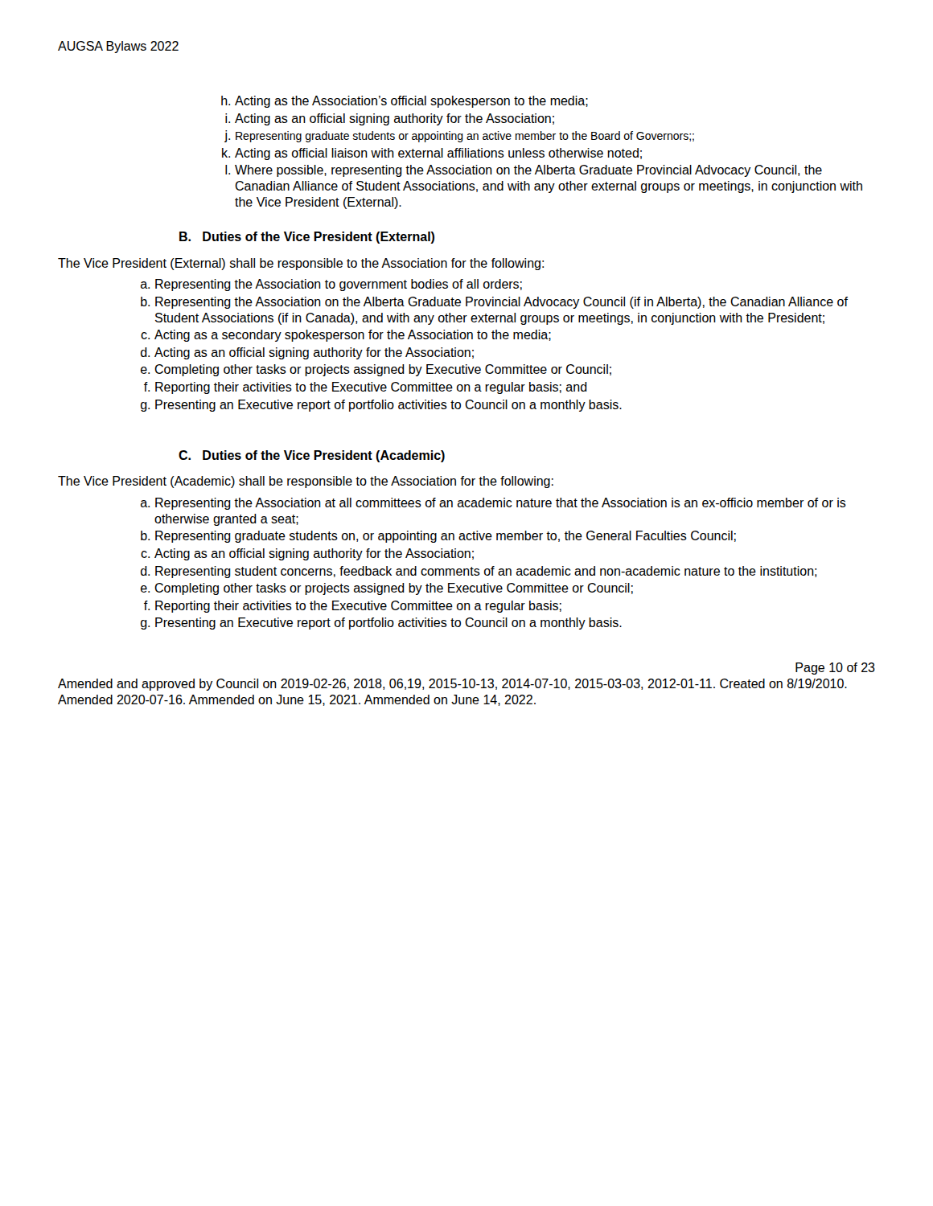AUGSA Bylaws 2022
Acting as the Association’s official spokesperson to the media;
Acting as an official signing authority for the Association;
Representing graduate students or appointing an active member to the Board of Governors;;
Acting as official liaison with external affiliations unless otherwise noted;
Where possible, representing the Association on the Alberta Graduate Provincial Advocacy Council, the Canadian Alliance of Student Associations, and with any other external groups or meetings, in conjunction with the Vice President (External).
B. Duties of the Vice President (External)
The Vice President (External) shall be responsible to the Association for the following:
Representing the Association to government bodies of all orders;
Representing the Association on the Alberta Graduate Provincial Advocacy Council (if in Alberta), the Canadian Alliance of Student Associations (if in Canada), and with any other external groups or meetings, in conjunction with the President;
Acting as a secondary spokesperson for the Association to the media;
Acting as an official signing authority for the Association;
Completing other tasks or projects assigned by Executive Committee or Council;
Reporting their activities to the Executive Committee on a regular basis; and
Presenting an Executive report of portfolio activities to Council on a monthly basis.
C. Duties of the Vice President (Academic)
The Vice President (Academic) shall be responsible to the Association for the following:
Representing the Association at all committees of an academic nature that the Association is an ex-officio member of or is otherwise granted a seat;
Representing graduate students on, or appointing an active member to, the General Faculties Council;
Acting as an official signing authority for the Association;
Representing student concerns, feedback and comments of an academic and non-academic nature to the institution;
Completing other tasks or projects assigned by the Executive Committee or Council;
Reporting their activities to the Executive Committee on a regular basis;
Presenting an Executive report of portfolio activities to Council on a monthly basis.
Page 10 of 23
Amended and approved by Council on 2019-02-26, 2018, 06,19, 2015-10-13, 2014-07-10, 2015-03-03, 2012-01-11. Created on 8/19/2010. Amended 2020-07-16. Ammended on June 15, 2021. Ammended on June 14, 2022.